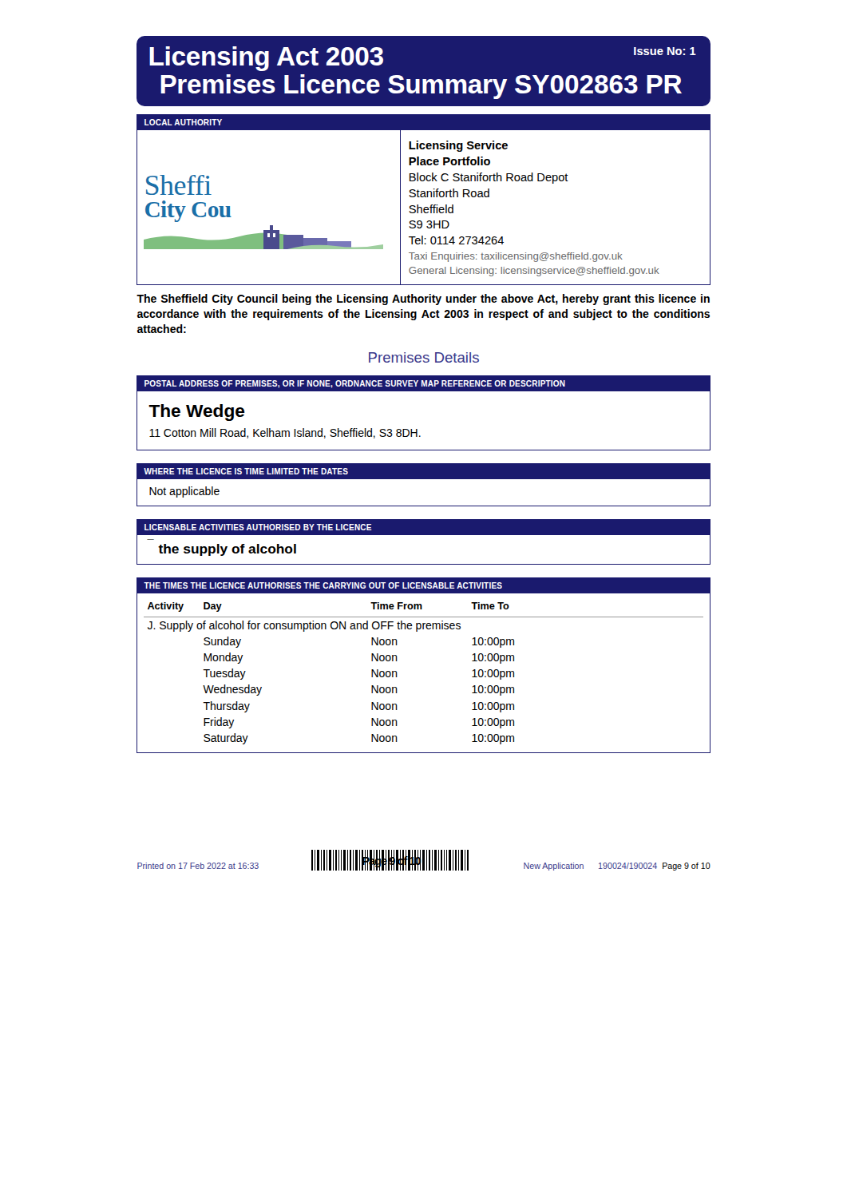Issue No: 1
Licensing Act 2003
Premises Licence Summary SY002863 PR
LOCAL AUTHORITY
Sheffi
City Cou
Licensing Service
Place Portfolio
Block C Staniforth Road Depot
Staniforth Road
Sheffield
S9 3HD
Tel: 0114 2734264
Taxi Enquiries: taxilicensing@sheffield.gov.uk
General Licensing: licensingservice@sheffield.gov.uk
The Sheffield City Council being the Licensing Authority under the above Act, hereby grant this licence in accordance with the requirements of the Licensing Act 2003 in respect of and subject to the conditions attached:
Premises Details
POSTAL ADDRESS OF PREMISES, OR IF NONE, ORDNANCE SURVEY MAP REFERENCE OR DESCRIPTION
The Wedge
11 Cotton Mill Road, Kelham Island, Sheffield, S3 8DH.
WHERE THE LICENCE IS TIME LIMITED THE DATES
Not applicable
LICENSABLE ACTIVITIES AUTHORISED BY THE LICENCE
the supply of alcohol
THE TIMES THE LICENCE AUTHORISES THE CARRYING OUT OF LICENSABLE ACTIVITIES
| Activity | Day | Time From | Time To | |
| --- | --- | --- | --- | --- |
| J. Supply of alcohol for consumption ON and OFF the premises |
| | Sunday | Noon | 10:00pm | |
| | Monday | Noon | 10:00pm | |
| | Tuesday | Noon | 10:00pm | |
| | Wednesday | Noon | 10:00pm | |
| | Thursday | Noon | 10:00pm | |
| | Friday | Noon | 10:00pm | |
| | Saturday | Noon | 10:00pm | |
Printed on 17 Feb 2022 at 16:33
Page 9 of 10
New Application 190024/190024 Page 9 of 10